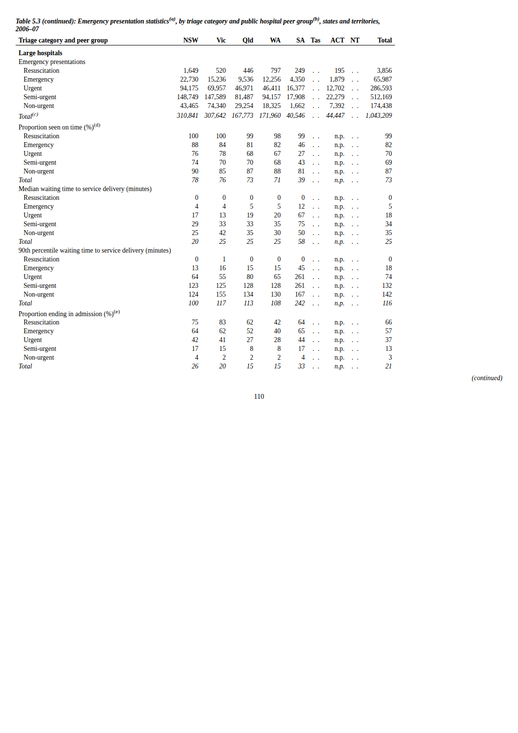Table 5.3 (continued): Emergency presentation statistics (a) , by triage category and public hospital peer group (b) , states and territories, 2006–07
| Triage category and peer group | NSW | Vic | Qld | WA | SA | Tas | ACT | NT | Total |
| --- | --- | --- | --- | --- | --- | --- | --- | --- | --- |
| Large hospitals |
| Emergency presentations | | | | | | | | | |
| Resuscitation | 1,649 | 520 | 446 | 797 | 249 | . . | 195 | . . | 3,856 |
| Emergency | 22,730 | 15,236 | 9,536 | 12,256 | 4,350 | . . | 1,879 | . . | 65,987 |
| Urgent | 94,175 | 69,957 | 46,971 | 46,411 | 16,377 | . . | 12,702 | . . | 286,593 |
| Semi-urgent | 148,749 | 147,589 | 81,487 | 94,157 | 17,908 | . . | 22,279 | . . | 512,169 |
| Non-urgent | 43,465 | 74,340 | 29,254 | 18,325 | 1,662 | . . | 7,392 | . . | 174,438 |
| Total (c) | 310,841 | 307,642 | 167,773 | 171,960 | 40,546 | . . | 44,447 | . . | 1,043,209 |
| Proportion seen on time (%) (d) | | | | | | | | | |
| Resuscitation | 100 | 100 | 99 | 98 | 99 | . . | n.p. | . . | 99 |
| Emergency | 88 | 84 | 81 | 82 | 46 | . . | n.p. | . . | 82 |
| Urgent | 76 | 78 | 68 | 67 | 27 | . . | n.p. | . . | 70 |
| Semi-urgent | 74 | 70 | 70 | 68 | 43 | . . | n.p. | . . | 69 |
| Non-urgent | 90 | 85 | 87 | 88 | 81 | . . | n.p. | . . | 87 |
| Total | 78 | 76 | 73 | 71 | 39 | . . | n.p. | . . | 73 |
| Median waiting time to service delivery (minutes) | | | | | | | | | |
| Resuscitation | 0 | 0 | 0 | 0 | 0 | . . | n.p. | . . | 0 |
| Emergency | 4 | 4 | 5 | 5 | 12 | . . | n.p. | . . | 5 |
| Urgent | 17 | 13 | 19 | 20 | 67 | . . | n.p. | . . | 18 |
| Semi-urgent | 29 | 33 | 33 | 35 | 75 | . . | n.p. | . . | 34 |
| Non-urgent | 25 | 42 | 35 | 30 | 50 | . . | n.p. | . . | 35 |
| Total | 20 | 25 | 25 | 25 | 58 | . . | n.p. | . . | 25 |
| 90th percentile waiting time to service delivery (minutes) | | | | | | | | | |
| Resuscitation | 0 | 1 | 0 | 0 | 0 | . . | n.p. | . . | 0 |
| Emergency | 13 | 16 | 15 | 15 | 45 | . . | n.p. | . . | 18 |
| Urgent | 64 | 55 | 80 | 65 | 261 | . . | n.p. | . . | 74 |
| Semi-urgent | 123 | 125 | 128 | 128 | 261 | . . | n.p. | . . | 132 |
| Non-urgent | 124 | 155 | 134 | 130 | 167 | . . | n.p. | . . | 142 |
| Total | 100 | 117 | 113 | 108 | 242 | . . | n.p. | . . | 116 |
| Proportion ending in admission (%) (e) | | | | | | | | | |
| Resuscitation | 75 | 83 | 62 | 42 | 64 | . . | n.p. | . . | 66 |
| Emergency | 64 | 62 | 52 | 40 | 65 | . . | n.p. | . . | 57 |
| Urgent | 42 | 41 | 27 | 28 | 44 | . . | n.p. | . . | 37 |
| Semi-urgent | 17 | 15 | 8 | 8 | 17 | . . | n.p. | . . | 13 |
| Non-urgent | 4 | 2 | 2 | 2 | 4 | . . | n.p. | . . | 3 |
| Total | 26 | 20 | 15 | 15 | 33 | . . | n.p. | . . | 21 |
(continued)
110